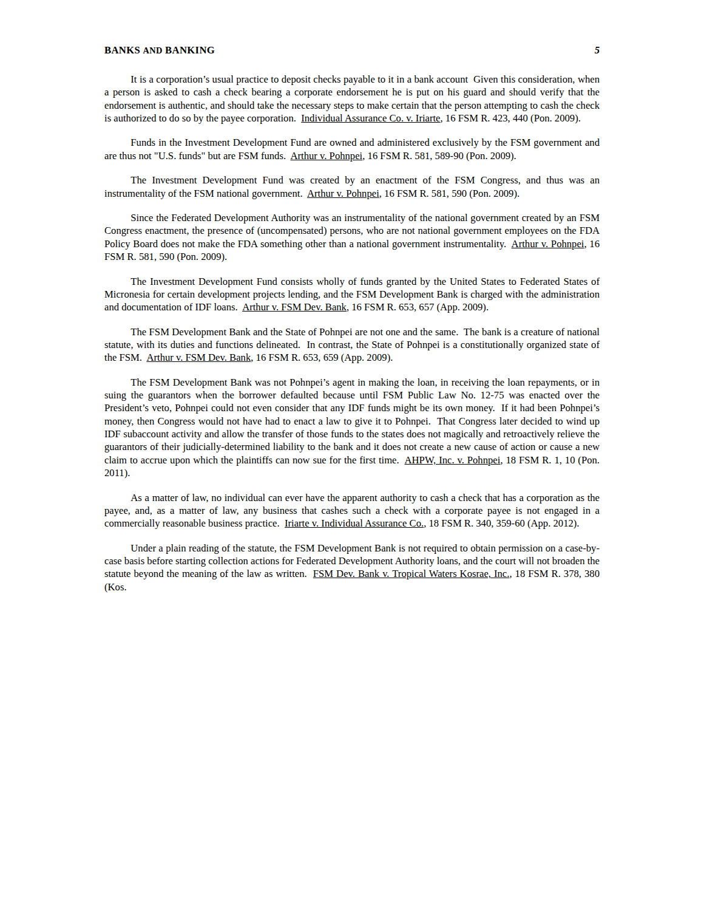BANKS AND BANKING 5
It is a corporation’s usual practice to deposit checks payable to it in a bank account Given this consideration, when a person is asked to cash a check bearing a corporate endorsement he is put on his guard and should verify that the endorsement is authentic, and should take the necessary steps to make certain that the person attempting to cash the check is authorized to do so by the payee corporation. Individual Assurance Co. v. Iriarte, 16 FSM R. 423, 440 (Pon. 2009).
Funds in the Investment Development Fund are owned and administered exclusively by the FSM government and are thus not "U.S. funds" but are FSM funds. Arthur v. Pohnpei, 16 FSM R. 581, 589-90 (Pon. 2009).
The Investment Development Fund was created by an enactment of the FSM Congress, and thus was an instrumentality of the FSM national government. Arthur v. Pohnpei, 16 FSM R. 581, 590 (Pon. 2009).
Since the Federated Development Authority was an instrumentality of the national government created by an FSM Congress enactment, the presence of (uncompensated) persons, who are not national government employees on the FDA Policy Board does not make the FDA something other than a national government instrumentality. Arthur v. Pohnpei, 16 FSM R. 581, 590 (Pon. 2009).
The Investment Development Fund consists wholly of funds granted by the United States to Federated States of Micronesia for certain development projects lending, and the FSM Development Bank is charged with the administration and documentation of IDF loans. Arthur v. FSM Dev. Bank, 16 FSM R. 653, 657 (App. 2009).
The FSM Development Bank and the State of Pohnpei are not one and the same. The bank is a creature of national statute, with its duties and functions delineated. In contrast, the State of Pohnpei is a constitutionally organized state of the FSM. Arthur v. FSM Dev. Bank, 16 FSM R. 653, 659 (App. 2009).
The FSM Development Bank was not Pohnpei’s agent in making the loan, in receiving the loan repayments, or in suing the guarantors when the borrower defaulted because until FSM Public Law No. 12-75 was enacted over the President’s veto, Pohnpei could not even consider that any IDF funds might be its own money. If it had been Pohnpei’s money, then Congress would not have had to enact a law to give it to Pohnpei. That Congress later decided to wind up IDF subaccount activity and allow the transfer of those funds to the states does not magically and retroactively relieve the guarantors of their judicially-determined liability to the bank and it does not create a new cause of action or cause a new claim to accrue upon which the plaintiffs can now sue for the first time. AHPW, Inc. v. Pohnpei, 18 FSM R. 1, 10 (Pon. 2011).
As a matter of law, no individual can ever have the apparent authority to cash a check that has a corporation as the payee, and, as a matter of law, any business that cashes such a check with a corporate payee is not engaged in a commercially reasonable business practice. Iriarte v. Individual Assurance Co., 18 FSM R. 340, 359-60 (App. 2012).
Under a plain reading of the statute, the FSM Development Bank is not required to obtain permission on a case-by-case basis before starting collection actions for Federated Development Authority loans, and the court will not broaden the statute beyond the meaning of the law as written. FSM Dev. Bank v. Tropical Waters Kosrae, Inc., 18 FSM R. 378, 380 (Kos.